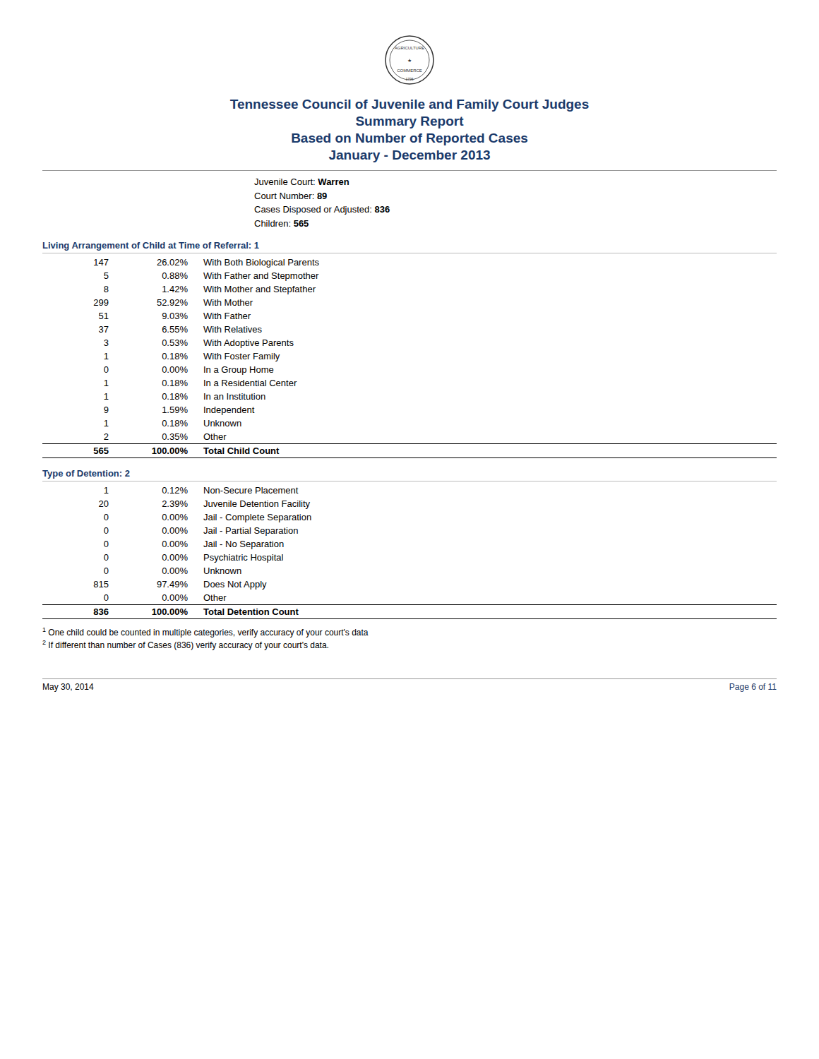AGRICULTURE COMMERCE ★ 1796
Tennessee Council of Juvenile and Family Court Judges
Summary Report
Based on Number of Reported Cases
January - December 2013
Juvenile Court: Warren
Court Number: 89
Cases Disposed or Adjusted: 836
Children: 565
Living Arrangement of Child at Time of Referral: 1
| 147 | 26.02% | With Both Biological Parents |
| 5 | 0.88% | With Father and Stepmother |
| 8 | 1.42% | With Mother and Stepfather |
| 299 | 52.92% | With Mother |
| 51 | 9.03% | With Father |
| 37 | 6.55% | With Relatives |
| 3 | 0.53% | With Adoptive Parents |
| 1 | 0.18% | With Foster Family |
| 0 | 0.00% | In a Group Home |
| 1 | 0.18% | In a Residential Center |
| 1 | 0.18% | In an Institution |
| 9 | 1.59% | Independent |
| 1 | 0.18% | Unknown |
| 2 | 0.35% | Other |
| 565 | 100.00% | Total Child Count |
Type of Detention: 2
| 1 | 0.12% | Non-Secure Placement |
| 20 | 2.39% | Juvenile Detention Facility |
| 0 | 0.00% | Jail - Complete Separation |
| 0 | 0.00% | Jail - Partial Separation |
| 0 | 0.00% | Jail - No Separation |
| 0 | 0.00% | Psychiatric Hospital |
| 0 | 0.00% | Unknown |
| 815 | 97.49% | Does Not Apply |
| 0 | 0.00% | Other |
| 836 | 100.00% | Total Detention Count |
1 One child could be counted in multiple categories, verify accuracy of your court's data
2 If different than number of Cases (836) verify accuracy of your court's data.
May 30, 2014
Page 6 of 11